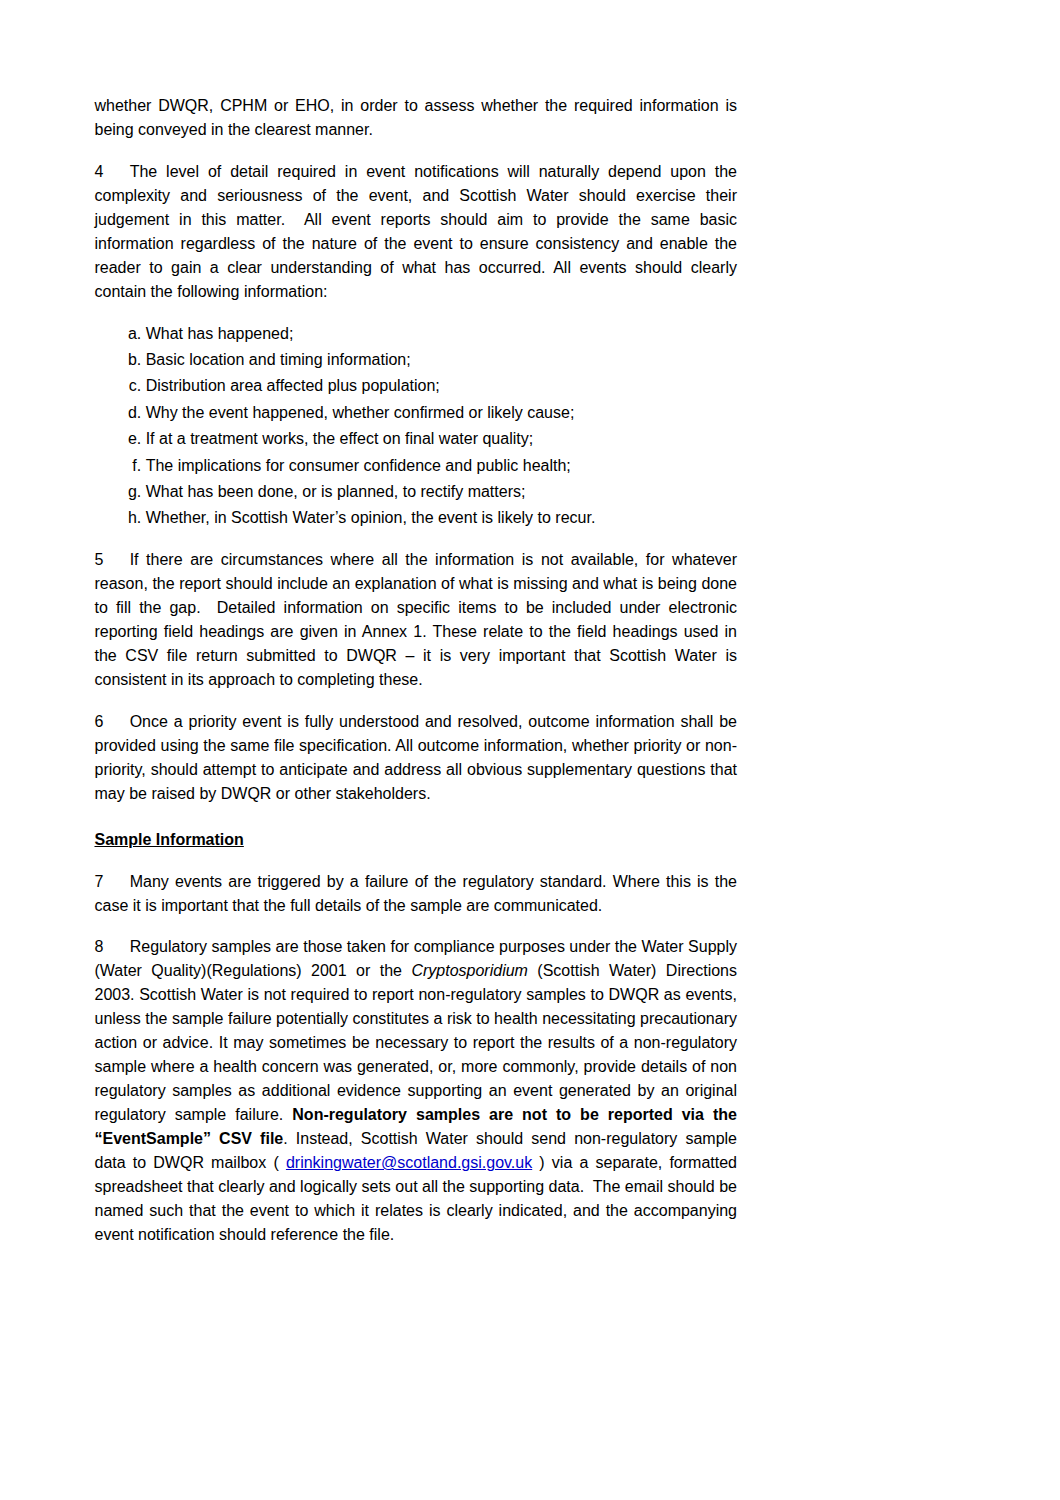whether DWQR, CPHM or EHO, in order to assess whether the required information is being conveyed in the clearest manner.
4 The level of detail required in event notifications will naturally depend upon the complexity and seriousness of the event, and Scottish Water should exercise their judgement in this matter. All event reports should aim to provide the same basic information regardless of the nature of the event to ensure consistency and enable the reader to gain a clear understanding of what has occurred. All events should clearly contain the following information:
What has happened;
Basic location and timing information;
Distribution area affected plus population;
Why the event happened, whether confirmed or likely cause;
If at a treatment works, the effect on final water quality;
The implications for consumer confidence and public health;
What has been done, or is planned, to rectify matters;
Whether, in Scottish Water’s opinion, the event is likely to recur.
5 If there are circumstances where all the information is not available, for whatever reason, the report should include an explanation of what is missing and what is being done to fill the gap. Detailed information on specific items to be included under electronic reporting field headings are given in Annex 1. These relate to the field headings used in the CSV file return submitted to DWQR – it is very important that Scottish Water is consistent in its approach to completing these.
6 Once a priority event is fully understood and resolved, outcome information shall be provided using the same file specification. All outcome information, whether priority or non-priority, should attempt to anticipate and address all obvious supplementary questions that may be raised by DWQR or other stakeholders.
Sample Information
7 Many events are triggered by a failure of the regulatory standard. Where this is the case it is important that the full details of the sample are communicated.
8 Regulatory samples are those taken for compliance purposes under the Water Supply (Water Quality)(Regulations) 2001 or the Cryptosporidium (Scottish Water) Directions 2003. Scottish Water is not required to report non-regulatory samples to DWQR as events, unless the sample failure potentially constitutes a risk to health necessitating precautionary action or advice. It may sometimes be necessary to report the results of a non-regulatory sample where a health concern was generated, or, more commonly, provide details of non regulatory samples as additional evidence supporting an event generated by an original regulatory sample failure. Non-regulatory samples are not to be reported via the “EventSample” CSV file. Instead, Scottish Water should send non-regulatory sample data to DWQR mailbox ( drinkingwater@scotland.gsi.gov.uk ) via a separate, formatted spreadsheet that clearly and logically sets out all the supporting data. The email should be named such that the event to which it relates is clearly indicated, and the accompanying event notification should reference the file.